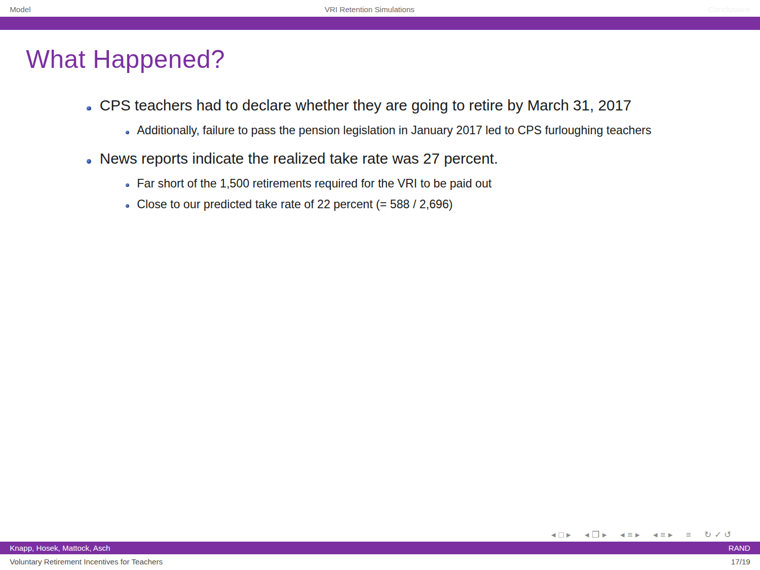Model VRI Retention Simulations Conclusions
What Happened?
CPS teachers had to declare whether they are going to retire by March 31, 2017
Additionally, failure to pass the pension legislation in January 2017 led to CPS furloughing teachers
News reports indicate the realized take rate was 27 percent.
Far short of the 1,500 retirements required for the VRI to be paid out
Close to our predicted take rate of 22 percent (= 588 / 2,696)
◂□▸ ◂❐▸ ◂≡▸ ◂≡▸ ≡ ↻✓↺
Knapp, Hosek, Mattock, Asch RAND
Voluntary Retirement Incentives for Teachers 17/19